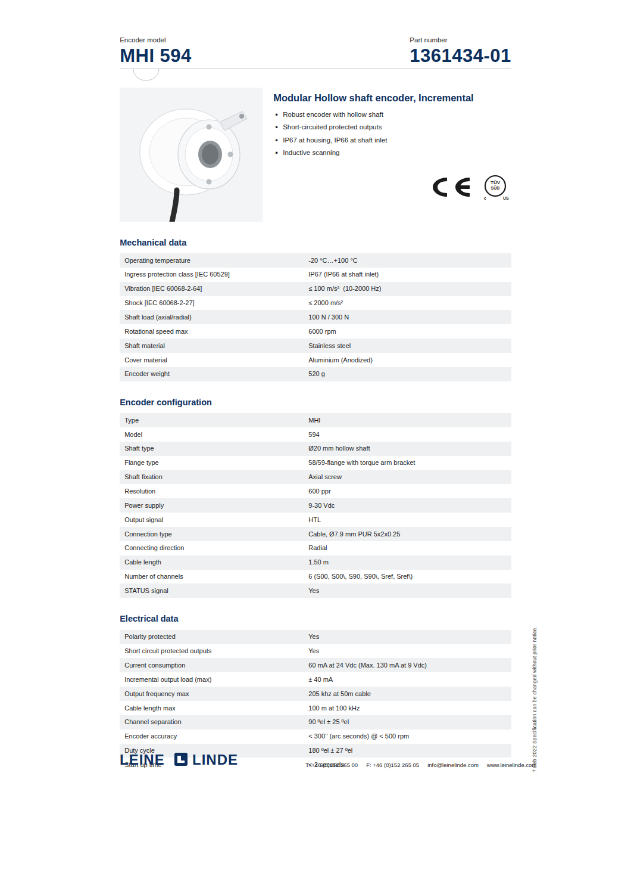Encoder model
MHI 594
Part number
1361434-01
Modular Hollow shaft encoder, Incremental
Robust encoder with hollow shaft
Short-circuited protected outputs
IP67 at housing, IP66 at shaft inlet
Inductive scanning
TÜV SÜD c US
Mechanical data
| Operating temperature | -20 °C…+100 °C |
| Ingress protection class [IEC 60529] | IP67 (IP66 at shaft inlet) |
| Vibration [IEC 60068-2-64] | ≤ 100 m/s² (10-2000 Hz) |
| Shock [IEC 60068-2-27] | ≤ 2000 m/s² |
| Shaft load (axial/radial) | 100 N / 300 N |
| Rotational speed max | 6000 rpm |
| Shaft material | Stainless steel |
| Cover material | Aluminium (Anodized) |
| Encoder weight | 520 g |
Encoder configuration
| Type | MHI |
| Model | 594 |
| Shaft type | Ø20 mm hollow shaft |
| Flange type | 58/59-flange with torque arm bracket |
| Shaft fixation | Axial screw |
| Resolution | 600 ppr |
| Power supply | 9-30 Vdc |
| Output signal | HTL |
| Connection type | Cable, Ø7.9 mm PUR 5x2x0.25 |
| Connecting direction | Radial |
| Cable length | 1.50 m |
| Number of channels | 6 (S00, S00\, S90, S90\, Sref, Sref\) |
| STATUS signal | Yes |
Electrical data
| Polarity protected | Yes |
| Short circuit protected outputs | Yes |
| Current consumption | 60 mA at 24 Vdc (Max. 130 mA at 9 Vdc) |
| Incremental output load (max) | ± 40 mA |
| Output frequency max | 205 khz at 50m cable |
| Cable length max | 100 m at 100 kHz |
| Channel separation | 90 ºel ± 25 ºel |
| Encoder accuracy | < 300’’ (arc seconds) @ < 500 rpm |
| Duty cycle | 180 ºel ± 27 ºel |
| Start up time | < 2 seconds |
LEINE LINDE
T: +46 (0)152 265 00 F: +46 (0)152 265 05 info@leinelinde.com www.leinelinde.com
7 Feb 2022 Specification can be changed without prior notice.